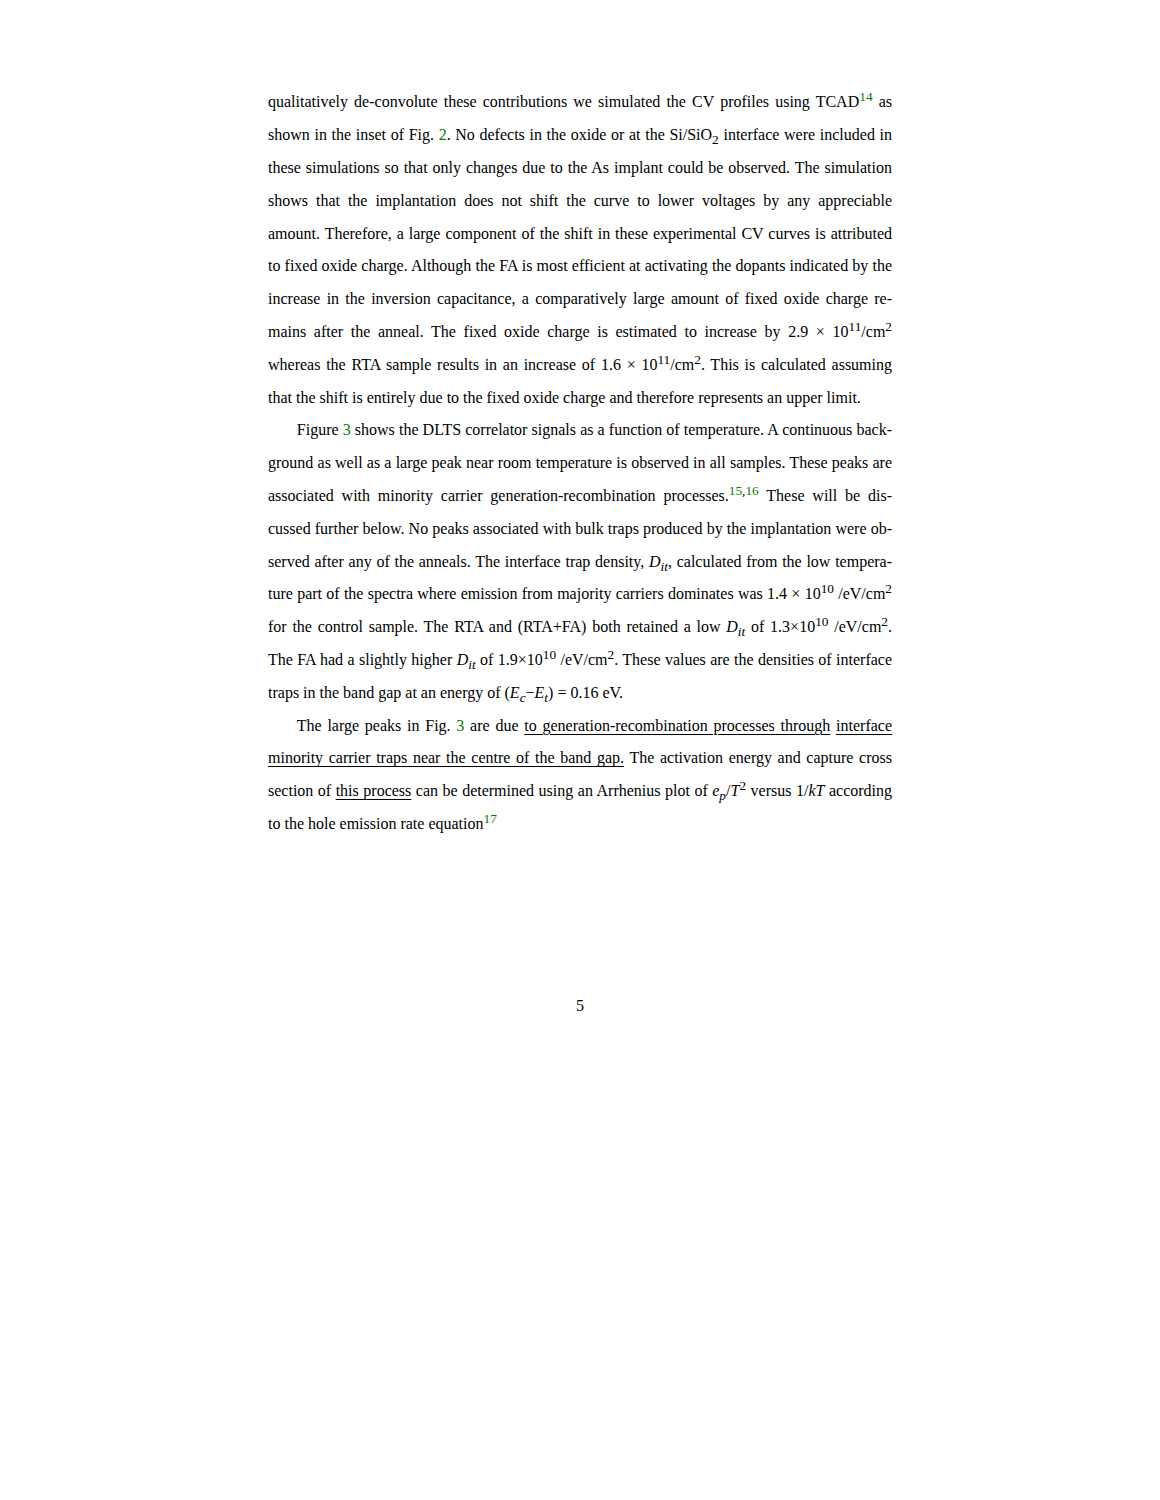qualitatively de-convolute these contributions we simulated the CV profiles using TCAD14 as shown in the inset of Fig. 2. No defects in the oxide or at the Si/SiO2 interface were included in these simulations so that only changes due to the As implant could be observed. The simulation shows that the implantation does not shift the curve to lower voltages by any appreciable amount. Therefore, a large component of the shift in these experimental CV curves is attributed to fixed oxide charge. Although the FA is most efficient at activating the dopants indicated by the increase in the inversion capacitance, a comparatively large amount of fixed oxide charge remains after the anneal. The fixed oxide charge is estimated to increase by 2.9 × 1011/cm2 whereas the RTA sample results in an increase of 1.6 × 1011/cm2. This is calculated assuming that the shift is entirely due to the fixed oxide charge and therefore represents an upper limit.
Figure 3 shows the DLTS correlator signals as a function of temperature. A continuous background as well as a large peak near room temperature is observed in all samples. These peaks are associated with minority carrier generation-recombination processes.15,16 These will be discussed further below. No peaks associated with bulk traps produced by the implantation were observed after any of the anneals. The interface trap density, Dit, calculated from the low temperature part of the spectra where emission from majority carriers dominates was 1.4 × 1010 /eV/cm2 for the control sample. The RTA and (RTA+FA) both retained a low Dit of 1.3×1010 /eV/cm2. The FA had a slightly higher Dit of 1.9×1010 /eV/cm2. These values are the densities of interface traps in the band gap at an energy of (Ec−Et) = 0.16 eV.
The large peaks in Fig. 3 are due to generation-recombination processes through interface minority carrier traps near the centre of the band gap. The activation energy and capture cross section of this process can be determined using an Arrhenius plot of ep/T2 versus 1/kT according to the hole emission rate equation17
5